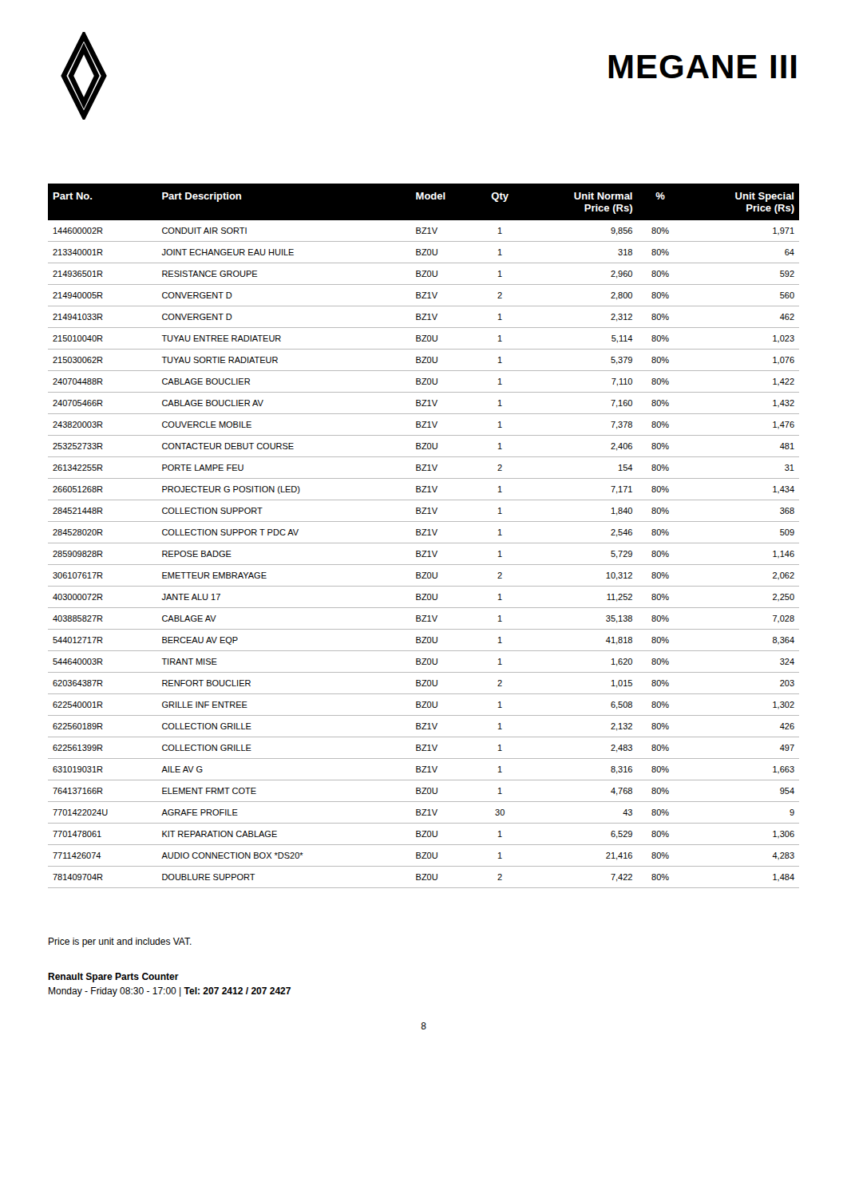MEGANE III
| Part No. | Part Description | Model | Qty | Unit Normal Price (Rs) | % | Unit Special Price (Rs) |
| --- | --- | --- | --- | --- | --- | --- |
| 144600002R | CONDUIT AIR SORTI | BZ1V | 1 | 9,856 | 80% | 1,971 |
| 213340001R | JOINT ECHANGEUR EAU HUILE | BZ0U | 1 | 318 | 80% | 64 |
| 214936501R | RESISTANCE GROUPE | BZ0U | 1 | 2,960 | 80% | 592 |
| 214940005R | CONVERGENT D | BZ1V | 2 | 2,800 | 80% | 560 |
| 214941033R | CONVERGENT D | BZ1V | 1 | 2,312 | 80% | 462 |
| 215010040R | TUYAU ENTREE RADIATEUR | BZ0U | 1 | 5,114 | 80% | 1,023 |
| 215030062R | TUYAU SORTIE RADIATEUR | BZ0U | 1 | 5,379 | 80% | 1,076 |
| 240704488R | CABLAGE BOUCLIER | BZ0U | 1 | 7,110 | 80% | 1,422 |
| 240705466R | CABLAGE BOUCLIER AV | BZ1V | 1 | 7,160 | 80% | 1,432 |
| 243820003R | COUVERCLE MOBILE | BZ1V | 1 | 7,378 | 80% | 1,476 |
| 253252733R | CONTACTEUR DEBUT COURSE | BZ0U | 1 | 2,406 | 80% | 481 |
| 261342255R | PORTE LAMPE FEU | BZ1V | 2 | 154 | 80% | 31 |
| 266051268R | PROJECTEUR G POSITION (LED) | BZ1V | 1 | 7,171 | 80% | 1,434 |
| 284521448R | COLLECTION SUPPORT | BZ1V | 1 | 1,840 | 80% | 368 |
| 284528020R | COLLECTION SUPPOR T PDC AV | BZ1V | 1 | 2,546 | 80% | 509 |
| 285909828R | REPOSE BADGE | BZ1V | 1 | 5,729 | 80% | 1,146 |
| 306107617R | EMETTEUR EMBRAYAGE | BZ0U | 2 | 10,312 | 80% | 2,062 |
| 403000072R | JANTE ALU 17 | BZ0U | 1 | 11,252 | 80% | 2,250 |
| 403885827R | CABLAGE AV | BZ1V | 1 | 35,138 | 80% | 7,028 |
| 544012717R | BERCEAU AV EQP | BZ0U | 1 | 41,818 | 80% | 8,364 |
| 544640003R | TIRANT MISE | BZ0U | 1 | 1,620 | 80% | 324 |
| 620364387R | RENFORT BOUCLIER | BZ0U | 2 | 1,015 | 80% | 203 |
| 622540001R | GRILLE INF ENTREE | BZ0U | 1 | 6,508 | 80% | 1,302 |
| 622560189R | COLLECTION GRILLE | BZ1V | 1 | 2,132 | 80% | 426 |
| 622561399R | COLLECTION GRILLE | BZ1V | 1 | 2,483 | 80% | 497 |
| 631019031R | AILE AV G | BZ1V | 1 | 8,316 | 80% | 1,663 |
| 764137166R | ELEMENT FRMT COTE | BZ0U | 1 | 4,768 | 80% | 954 |
| 7701422024U | AGRAFE PROFILE | BZ1V | 30 | 43 | 80% | 9 |
| 7701478061 | KIT REPARATION CABLAGE | BZ0U | 1 | 6,529 | 80% | 1,306 |
| 7711426074 | AUDIO CONNECTION BOX *DS20* | BZ0U | 1 | 21,416 | 80% | 4,283 |
| 781409704R | DOUBLURE SUPPORT | BZ0U | 2 | 7,422 | 80% | 1,484 |
Price is per unit and includes VAT.
Renault Spare Parts Counter
Monday - Friday 08:30 - 17:00 | Tel: 207 2412 / 207 2427
8